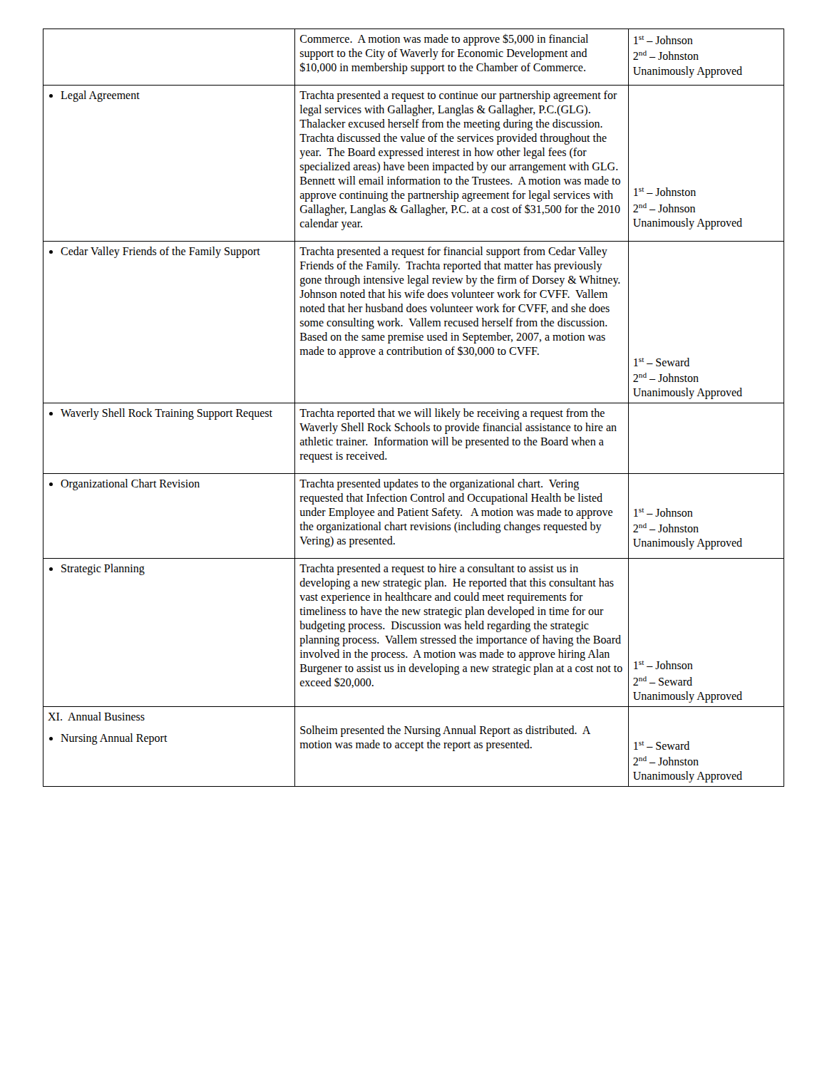| | Commerce. A motion was made to approve $5,000 in financial support to the City of Waverly for Economic Development and $10,000 in membership support to the Chamber of Commerce. | 1 st – Johnson 2 nd – Johnston Unanimously Approved |
| Legal Agreement | Trachta presented a request to continue our partnership agreement for legal services with Gallagher, Langlas & Gallagher, P.C.(GLG). Thalacker excused herself from the meeting during the discussion. Trachta discussed the value of the services provided throughout the year. The Board expressed interest in how other legal fees (for specialized areas) have been impacted by our arrangement with GLG. Bennett will email information to the Trustees. A motion was made to approve continuing the partnership agreement for legal services with Gallagher, Langlas & Gallagher, P.C. at a cost of $31,500 for the 2010 calendar year. | 1 st – Johnston 2 nd – Johnson Unanimously Approved |
| Cedar Valley Friends of the Family Support | Trachta presented a request for financial support from Cedar Valley Friends of the Family. Trachta reported that matter has previously gone through intensive legal review by the firm of Dorsey & Whitney. Johnson noted that his wife does volunteer work for CVFF. Vallem noted that her husband does volunteer work for CVFF, and she does some consulting work. Vallem recused herself from the discussion. Based on the same premise used in September, 2007, a motion was made to approve a contribution of $30,000 to CVFF. | 1 st – Seward 2 nd – Johnston Unanimously Approved |
| Waverly Shell Rock Training Support Request | Trachta reported that we will likely be receiving a request from the Waverly Shell Rock Schools to provide financial assistance to hire an athletic trainer. Information will be presented to the Board when a request is received. | |
| Organizational Chart Revision | Trachta presented updates to the organizational chart. Vering requested that Infection Control and Occupational Health be listed under Employee and Patient Safety. A motion was made to approve the organizational chart revisions (including changes requested by Vering) as presented. | 1 st – Johnson 2 nd – Johnston Unanimously Approved |
| Strategic Planning | Trachta presented a request to hire a consultant to assist us in developing a new strategic plan. He reported that this consultant has vast experience in healthcare and could meet requirements for timeliness to have the new strategic plan developed in time for our budgeting process. Discussion was held regarding the strategic planning process. Vallem stressed the importance of having the Board involved in the process. A motion was made to approve hiring Alan Burgener to assist us in developing a new strategic plan at a cost not to exceed $20,000. | 1 st – Johnson 2 nd – Seward Unanimously Approved |
| XI. Annual Business Nursing Annual Report | Solheim presented the Nursing Annual Report as distributed. A motion was made to accept the report as presented. | 1 st – Seward 2 nd – Johnston Unanimously Approved |